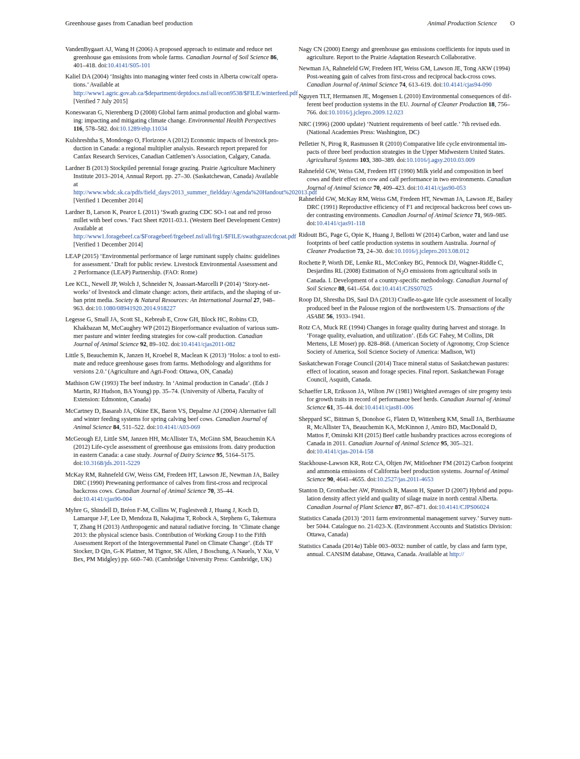Greenhouse gases from Canadian beef production
Animal Production Science O
VandenBygaart AJ, Wang H (2006) A proposed approach to estimate and reduce net greenhouse gas emissions from whole farms. Canadian Journal of Soil Science 86, 401–418. doi:10.4141/S05-101
Kaliel DA (2004) ‘Insights into managing winter feed costs in Alberta cow/calf operations.’ Available at http://www1.agric.gov.ab.ca/$department/deptdocs.nsf/all/econ9538/$FILE/winterfeed.pdf [Verified 7 July 2015]
Koneswaran G, Nierenberg D (2008) Global farm animal production and global warming: impacting and mitigating climate change. Environmental Health Perspectives 116, 578–582. doi:10.1289/ehp.11034
Kulshreshtha S, Mondongo O, Florizone A (2012) Economic impacts of livestock production in Canada: a regional multiplier analysis. Research report prepared for Canfax Research Services, Canadian Cattlemen’s Association, Calgary, Canada.
Lardner B (2013) Stockpiled perennial forage grazing. Prairie Agriculture Machinery Institute 2013–2014, Annual Report. pp. 27–30. (Saskatchewan, Canada) Available at http://www.wbdc.sk.ca/pdfs/field_days/2013_summer_fieldday/Agenda%20Handout%202013.pdf [Verified 1 December 2014]
Lardner B, Larson K, Pearce L (2011) ‘Swath grazing CDC SO-1 oat and red proso millet with beef cows.’ Fact Sheet #2011-03.1. (Western Beef Development Centre) Available at http://www1.foragebeef.ca/$Foragebeef/frgebeef.nsf/all/frg1/$FILE/swathgrazecdcoat.pdf [Verified 1 December 2014]
LEAP (2015) ‘Environmental performance of large ruminant supply chains: guidelines for assessment.’ Draft for public review. Livestock Environmental Assessment and 2 Performance (LEAP) Partnership. (FAO: Rome)
Lee KCL, Newell JP, Wolch J, Schneider N, Joassart-Marcelli P (2014) ‘Story-networks’ of livestock and climate change: actors, their artifacts, and the shaping of urban print media. Society & Natural Resources: An International Journal 27, 948–963. doi:10.1080/08941920.2014.918227
Legesse G, Small JA, Scott SL, Kebreab E, Crow GH, Block HC, Robins CD, Khakbazan M, McCaughey WP (2012) Bioperformance evaluation of various summer pasture and winter feeding strategies for cow-calf production. Canadian Journal of Animal Science 92, 89–102. doi:10.4141/cjas2011-082
Little S, Beauchemin K, Janzen H, Kroebel R, Maclean K (2013) ‘Holos: a tool to estimate and reduce greenhouse gases from farms. Methodology and algorithms for versions 2.0.’ (Agriculture and Agri-Food: Ottawa, ON, Canada)
Mathison GW (1993) The beef industry. In ‘Animal production in Canada’. (Eds J Martin, RJ Hudson, BA Young) pp. 35–74. (University of Alberta, Faculty of Extension: Edmonton, Canada)
McCartney D, Basarab JA, Okine EK, Baron VS, Depalme AJ (2004) Alternative fall and winter feeding systems for spring calving beef cows. Canadian Journal of Animal Science 84, 511–522. doi:10.4141/A03-069
McGeough EJ, Little SM, Janzen HH, McAllister TA, McGinn SM, Beauchemin KA (2012) Life-cycle assessment of greenhouse gas emissions from. dairy production in eastern Canada: a case study. Journal of Dairy Science 95, 5164–5175. doi:10.3168/jds.2011-5229
McKay RM, Rahnefeld GW, Weiss GM, Fredeen HT, Lawson JE, Newman JA, Bailey DRC (1990) Preweaning performance of calves from first-cross and reciprocal backcross cows. Canadian Journal of Animal Science 70, 35–44. doi:10.4141/cjas90-004
Myhre G, Shindell D, Bréon F-M, Collins W, Fuglestvedt J, Huang J, Koch D, Lamarque J-F, Lee D, Mendoza B, Nakajima T, Robock A, Stephens G, Takemura T, Zhang H (2013) Anthropogenic and natural radiative forcing. In ‘Climate change 2013: the physical science basis. Contribution of Working Group I to the Fifth Assessment Report of the Intergovernmental Panel on Climate Change’. (Eds TF Stocker, D Qin, G-K Plattner, M Tignor, SK Allen, J Boschung, A Nauels, Y Xia, V Bex, PM Midgley) pp. 660–740. (Cambridge University Press: Cambridge, UK)
Nagy CN (2000) Energy and greenhouse gas emissions coefficients for inputs used in agriculture. Report to the Prairie Adaptation Research Collaborative.
Newman JA, Rahnefeld GW, Fredeen HT, Weiss GM, Lawson JE, Tong AKW (1994) Post-weaning gain of calves from first-cross and reciprocal back-cross cows. Canadian Journal of Animal Science 74, 613–619. doi:10.4141/cjas94-090
Nguyen TLT, Hermansen JE, Mogensen L (2010) Environmental consequences of different beef production systems in the EU. Journal of Cleaner Production 18, 756–766. doi:10.1016/j.jclepro.2009.12.023
NRC (1996) (2000 update) ‘Nutrient requirements of beef cattle.’ 7th revised edn. (National Academies Press: Washington, DC)
Pelletier N, Pirog R, Rasmussen R (2010) Comparative life cycle environmental impacts of three beef production strategies in the Upper Midwestern United States. Agricultural Systems 103, 380–389. doi:10.1016/j.agsy.2010.03.009
Rahnefeld GW, Weiss GM, Fredeen HT (1990) Milk yield and composition in beef cows and their effect on cow and calf performance in two environments. Canadian Journal of Animal Science 70, 409–423. doi:10.4141/cjas90-053
Rahnefeld GW, McKay RM, Weiss GM, Fredeen HT, Newman JA, Lawson JE, Bailey DRC (1991) Reproductive efficiency of F1 and reciprocal backcross beef cows under contrasting environments. Canadian Journal of Animal Science 71, 969–985. doi:10.4141/cjas91-118
Ridoutt BG, Page G, Opie K, Huang J, Bellotti W (2014) Carbon, water and land use footprints of beef cattle production systems in southern Australia. Journal of Cleaner Production 73, 24–30. doi:10.1016/j.jclepro.2013.08.012
Rochette P, Worth DE, Lemke RL, McConkey BG, Pennock DJ, Wagner-Riddle C, Desjardins RL (2008) Estimation of N2O emissions from agricultural soils in Canada. I. Development of a country-specific methodology. Canadian Journal of Soil Science 88, 641–654. doi:10.4141/CJSS07025
Roop DJ, Shrestha DS, Saul DA (2013) Cradle-to-gate life cycle assessment of locally produced beef in the Palouse region of the northwestern US. Transactions of the ASABE 56, 1933–1941.
Rotz CA, Muck RE (1994) Changes in forage quality during harvest and storage. In ‘Forage quality, evaluation, and utilization’. (Eds GC Fahey, M Collins, DR Mertens, LE Moser) pp. 828–868. (American Society of Agronomy, Crop Science Society of America, Soil Science Society of America: Madison, WI)
Saskatchewan Forage Council (2014) Trace mineral status of Saskatchewan pastures: effect of location, season and forage species. Final report. Saskatchewan Forage Council, Asquith, Canada.
Schaeffer LR, Eriksson JA, Wilton JW (1981) Weighted averages of sire progeny tests for growth traits in record of performance beef herds. Canadian Journal of Animal Science 61, 35–44. doi:10.4141/cjas81-006
Sheppard SC, Bittman S, Donohoe G, Flaten D, Wittenberg KM, Small JA, Berthiaume R, McAllister TA, Beauchemin KA, McKinnon J, Amiro BD, MacDonald D, Mattos F, Ominski KH (2015) Beef cattle husbandry practices across ecoregions of Canada in 2011. Canadian Journal of Animal Science 95, 305–321. doi:10.4141/cjas-2014-158
Stackhouse-Lawson KR, Rotz CA, Oltjen JW, Mitloehner FM (2012) Carbon footprint and ammonia emissions of California beef production systems. Journal of Animal Science 90, 4641–4655. doi:10.2527/jas.2011-4653
Stanton D, Grombacher AW, Pinnisch R, Mason H, Spaner D (2007) Hybrid and population density affect yield and quality of silage maize in north central Alberta. Canadian Journal of Plant Science 87, 867–871. doi:10.4141/CJPS06024
Statistics Canada (2013) ‘2011 farm environmental management survey.’ Survey number 5044. Catalogue no. 21-023-X. (Environment Accounts and Statistics Division: Ottawa, Canada)
Statistics Canada (2014a) Table 003–0032: number of cattle, by class and farm type, annual. CANSIM database, Ottawa, Canada. Available at http://